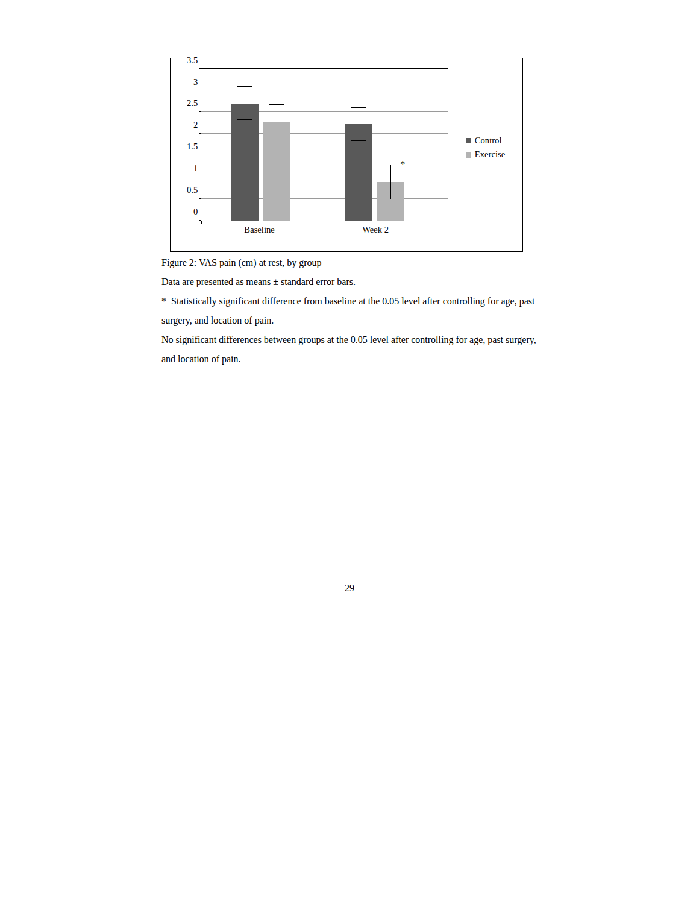3.5
3
2.5
2
1.5
1
0.5
0
*
Baseline
Week 2
Control
Exercise
Figure 2: VAS pain (cm) at rest, by group
Data are presented as means ± standard error bars.
* Statistically significant difference from baseline at the 0.05 level after controlling for age, past surgery, and location of pain.
No significant differences between groups at the 0.05 level after controlling for age, past surgery, and location of pain.
29